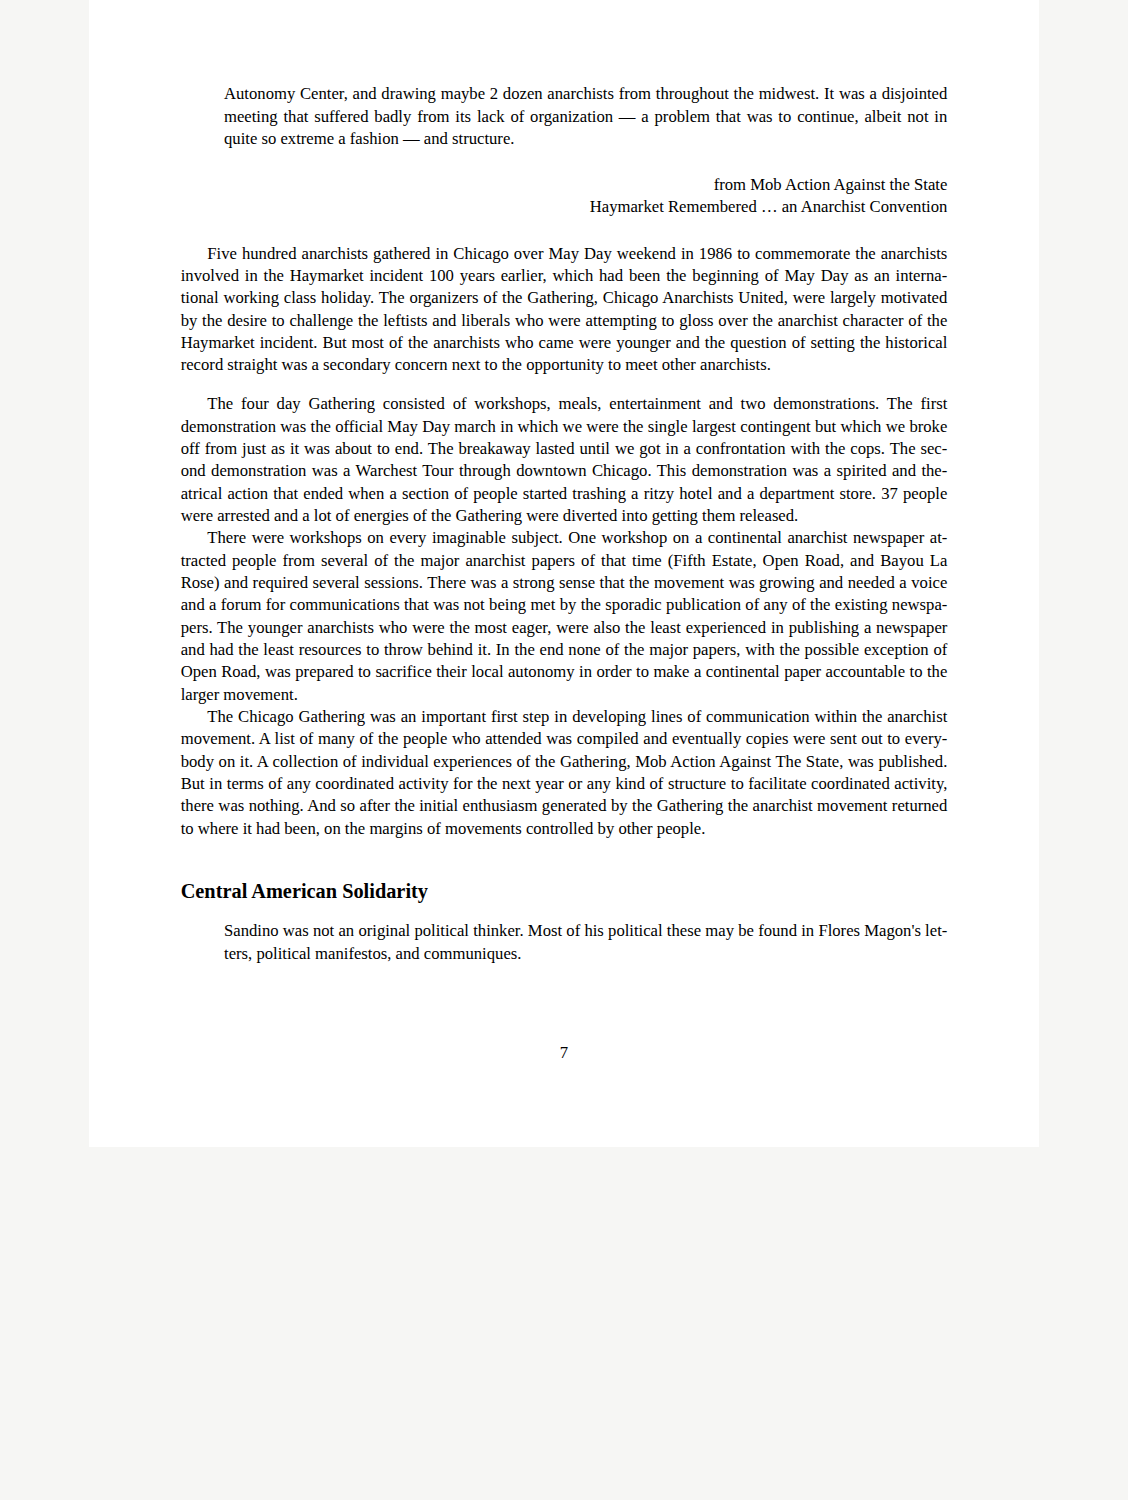Autonomy Center, and drawing maybe 2 dozen anarchists from throughout the midwest. It was a disjointed meeting that suffered badly from its lack of organization — a problem that was to continue, albeit not in quite so extreme a fashion — and structure.
from Mob Action Against the State Haymarket Remembered … an Anarchist Convention
Five hundred anarchists gathered in Chicago over May Day weekend in 1986 to commemorate the anarchists involved in the Haymarket incident 100 years earlier, which had been the beginning of May Day as an international working class holiday. The organizers of the Gathering, Chicago Anarchists United, were largely motivated by the desire to challenge the leftists and liberals who were attempting to gloss over the anarchist character of the Haymarket incident. But most of the anarchists who came were younger and the question of setting the historical record straight was a secondary concern next to the opportunity to meet other anarchists.
The four day Gathering consisted of workshops, meals, entertainment and two demonstrations. The first demonstration was the official May Day march in which we were the single largest contingent but which we broke off from just as it was about to end. The breakaway lasted until we got in a confrontation with the cops. The second demonstration was a Warchest Tour through downtown Chicago. This demonstration was a spirited and theatrical action that ended when a section of people started trashing a ritzy hotel and a department store. 37 people were arrested and a lot of energies of the Gathering were diverted into getting them released.
There were workshops on every imaginable subject. One workshop on a continental anarchist newspaper attracted people from several of the major anarchist papers of that time (Fifth Estate, Open Road, and Bayou La Rose) and required several sessions. There was a strong sense that the movement was growing and needed a voice and a forum for communications that was not being met by the sporadic publication of any of the existing newspapers. The younger anarchists who were the most eager, were also the least experienced in publishing a newspaper and had the least resources to throw behind it. In the end none of the major papers, with the possible exception of Open Road, was prepared to sacrifice their local autonomy in order to make a continental paper accountable to the larger movement.
The Chicago Gathering was an important first step in developing lines of communication within the anarchist movement. A list of many of the people who attended was compiled and eventually copies were sent out to everybody on it. A collection of individual experiences of the Gathering, Mob Action Against The State, was published. But in terms of any coordinated activity for the next year or any kind of structure to facilitate coordinated activity, there was nothing. And so after the initial enthusiasm generated by the Gathering the anarchist movement returned to where it had been, on the margins of movements controlled by other people.
Central American Solidarity
Sandino was not an original political thinker. Most of his political these may be found in Flores Magon's letters, political manifestos, and communiques.
7